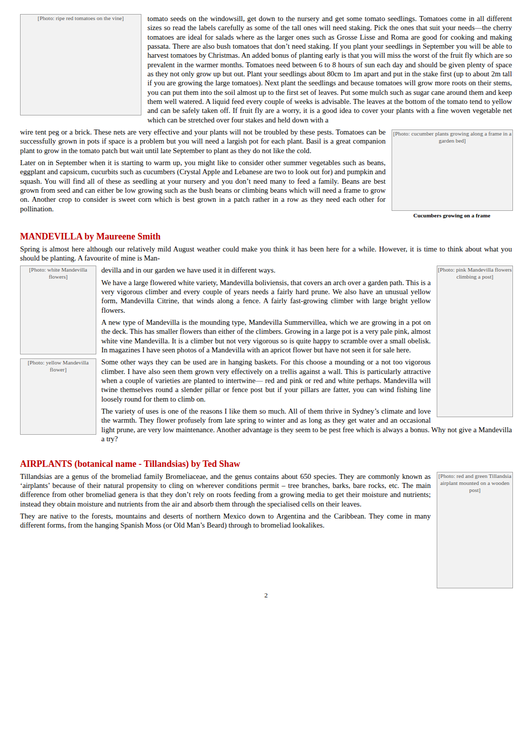[Photo: ripe red tomatoes on the vine]
tomato seeds on the windowsill, get down to the nursery and get some tomato seedlings. Tomatoes come in all different sizes so read the labels carefully as some of the tall ones will need staking. Pick the ones that suit your needs—the cherry tomatoes are ideal for salads where as the larger ones such as Grosse Lisse and Roma are good for cooking and making passata. There are also bush tomatoes that don’t need staking. If you plant your seedlings in September you will be able to harvest tomatoes by Christmas. An added bonus of planting early is that you will miss the worst of the fruit fly which are so prevalent in the warmer months. Tomatoes need between 6 to 8 hours of sun each day and should be given plenty of space as they not only grow up but out. Plant your seedlings about 80cm to 1m apart and put in the stake first (up to about 2m tall if you are growing the large tomatoes). Next plant the seedlings and because tomatoes will grow more roots on their stems, you can put them into the soil almost up to the first set of leaves. Put some mulch such as sugar cane around them and keep them well watered. A liquid feed every couple of weeks is advisable. The leaves at the bottom of the tomato tend to yellow and can be safely taken off. If fruit fly are a worry, it is a good idea to cover your plants with a fine woven vegetable net which can be stretched over four stakes and held down with a
[Photo: cucumber plants growing along a frame in a garden bed]
Cucumbers growing on a frame
wire tent peg or a brick. These nets are very effective and your plants will not be troubled by these pests. Tomatoes can be successfully grown in pots if space is a problem but you will need a largish pot for each plant. Basil is a great companion plant to grow in the tomato patch but wait until late September to plant as they do not like the cold.
Later on in September when it is starting to warm up, you might like to consider other summer vegetables such as beans, eggplant and capsicum, cucurbits such as cucumbers (Crystal Apple and Lebanese are two to look out for) and pumpkin and squash. You will find all of these as seedling at your nursery and you don’t need many to feed a family. Beans are best grown from seed and can either be low growing such as the bush beans or climbing beans which will need a frame to grow on. Another crop to consider is sweet corn which is best grown in a patch rather in a row as they need each other for pollination.
MANDEVILLA by Maureene Smith
Spring is almost here although our relatively mild August weather could make you think it has been here for a while. However, it is time to think about what you should be planting. A favourite of mine is Man-
[Photo: white Mandevilla flowers]
[Photo: yellow Mandevilla flower]
[Photo: pink Mandevilla flowers climbing a post]
devilla and in our garden we have used it in different ways.
We have a large flowered white variety, Mandevilla boliviensis, that covers an arch over a garden path. This is a very vigorous climber and every couple of years needs a fairly hard prune. We also have an unusual yellow form, Mandevilla Citrine, that winds along a fence. A fairly fast-growing climber with large bright yellow flowers.
A new type of Mandevilla is the mounding type, Mandevilla Summervillea, which we are growing in a pot on the deck. This has smaller flowers than either of the climbers. Growing in a large pot is a very pale pink, almost white vine Mandevilla. It is a climber but not very vigorous so is quite happy to scramble over a small obelisk. In magazines I have seen photos of a Mandevilla with an apricot flower but have not seen it for sale here.
Some other ways they can be used are in hanging baskets. For this choose a mounding or a not too vigorous climber. I have also seen them grown very effectively on a trellis against a wall. This is particularly attractive when a couple of varieties are planted to intertwine— red and pink or red and white perhaps. Mandevilla will twine themselves round a slender pillar or fence post but if your pillars are fatter, you can wind fishing line loosely round for them to climb on.
The variety of uses is one of the reasons I like them so much. All of them thrive in Sydney’s climate and love the warmth. They flower profusely from late spring to winter and as long as they get water and an occasional light prune, are very low maintenance. Another advantage is they seem to be pest free which is always a bonus. Why not give a Mandevilla a try?
AIRPLANTS (botanical name - Tillandsias) by Ted Shaw
[Photo: red and green Tillandsia airplant mounted on a wooden post]
Tillandsias are a genus of the bromeliad family Bromeliaceae, and the genus contains about 650 species. They are commonly known as ‘airplants’ because of their natural propensity to cling on wherever conditions permit – tree branches, barks, bare rocks, etc. The main difference from other bromeliad genera is that they don’t rely on roots feeding from a growing media to get their moisture and nutrients; instead they obtain moisture and nutrients from the air and absorb them through the specialised cells on their leaves.
They are native to the forests, mountains and deserts of northern Mexico down to Argentina and the Caribbean. They come in many different forms, from the hanging Spanish Moss (or Old Man’s Beard) through to bromeliad lookalikes.
2